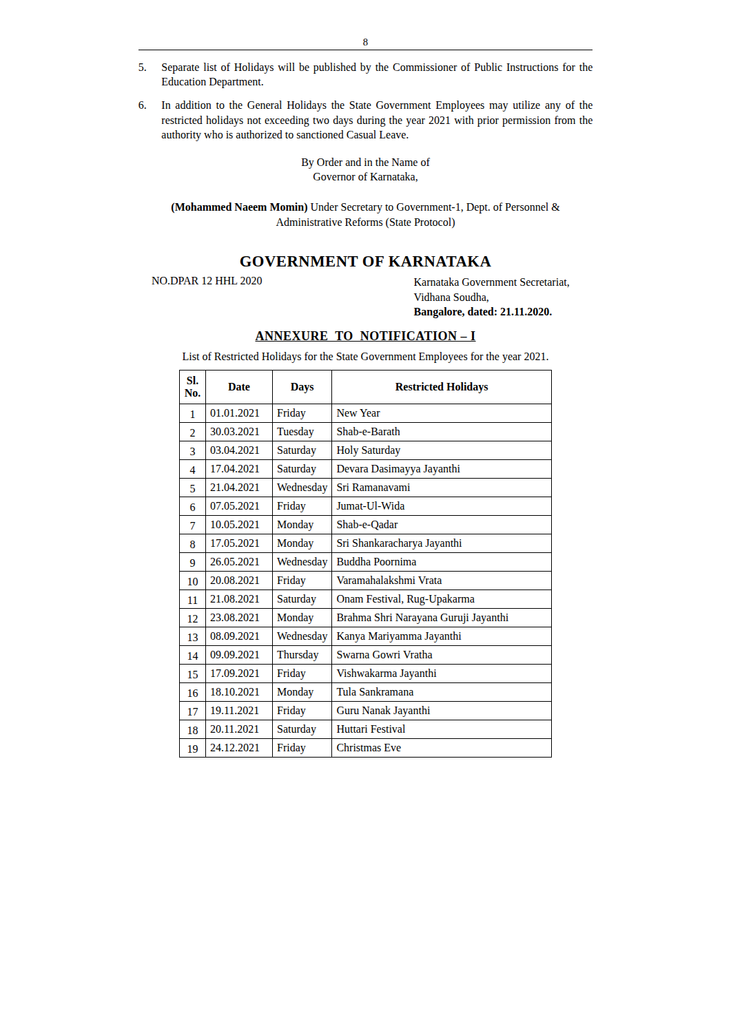8
5. Separate list of Holidays will be published by the Commissioner of Public Instructions for the Education Department.
6. In addition to the General Holidays the State Government Employees may utilize any of the restricted holidays not exceeding two days during the year 2021 with prior permission from the authority who is authorized to sanctioned Casual Leave.
By Order and in the Name of Governor of Karnataka,
(Mohammed Naeem Momin) Under Secretary to Government-1, Dept. of Personnel & Administrative Reforms (State Protocol)
GOVERNMENT OF KARNATAKA
NO.DPAR 12 HHL 2020
Karnataka Government Secretariat,
Vidhana Soudha,
Bangalore, dated: 21.11.2020.
ANNEXURE TO NOTIFICATION – I
List of Restricted Holidays for the State Government Employees for the year 2021.
| Sl. No. | Date | Days | Restricted Holidays |
| --- | --- | --- | --- |
| 1 | 01.01.2021 | Friday | New Year |
| 2 | 30.03.2021 | Tuesday | Shab-e-Barath |
| 3 | 03.04.2021 | Saturday | Holy Saturday |
| 4 | 17.04.2021 | Saturday | Devara Dasimayya Jayanthi |
| 5 | 21.04.2021 | Wednesday | Sri Ramanavami |
| 6 | 07.05.2021 | Friday | Jumat-Ul-Wida |
| 7 | 10.05.2021 | Monday | Shab-e-Qadar |
| 8 | 17.05.2021 | Monday | Sri Shankaracharya Jayanthi |
| 9 | 26.05.2021 | Wednesday | Buddha Poornima |
| 10 | 20.08.2021 | Friday | Varamahalakshmi Vrata |
| 11 | 21.08.2021 | Saturday | Onam Festival, Rug-Upakarma |
| 12 | 23.08.2021 | Monday | Brahma Shri Narayana Guruji Jayanthi |
| 13 | 08.09.2021 | Wednesday | Kanya Mariyamma Jayanthi |
| 14 | 09.09.2021 | Thursday | Swarna Gowri Vratha |
| 15 | 17.09.2021 | Friday | Vishwakarma Jayanthi |
| 16 | 18.10.2021 | Monday | Tula Sankramana |
| 17 | 19.11.2021 | Friday | Guru Nanak Jayanthi |
| 18 | 20.11.2021 | Saturday | Huttari Festival |
| 19 | 24.12.2021 | Friday | Christmas Eve |